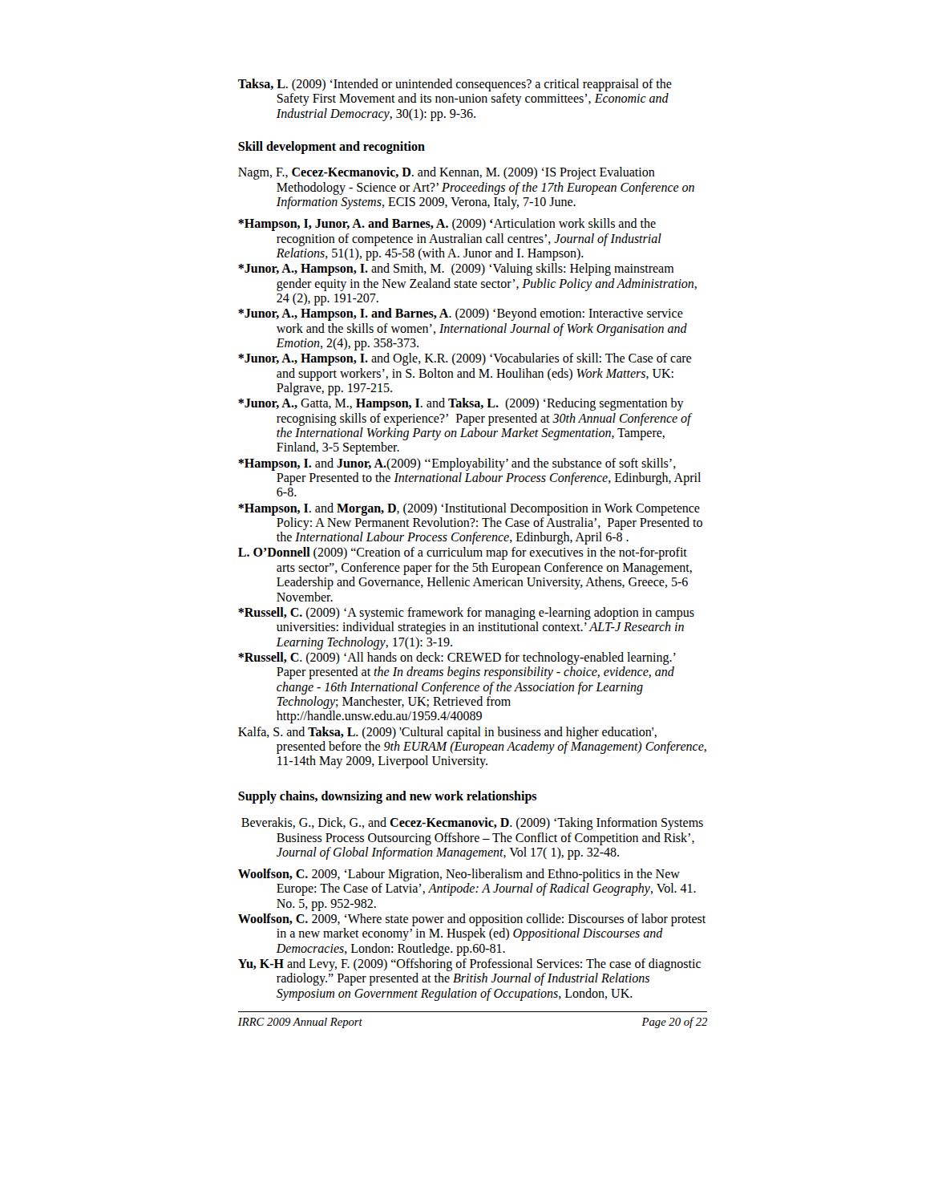Taksa, L. (2009) ‘Intended or unintended consequences? a critical reappraisal of the Safety First Movement and its non-union safety committees’, Economic and Industrial Democracy, 30(1): pp. 9-36.
Skill development and recognition
Nagm, F., Cecez-Kecmanovic, D. and Kennan, M. (2009) ‘IS Project Evaluation Methodology - Science or Art?’ Proceedings of the 17th European Conference on Information Systems, ECIS 2009, Verona, Italy, 7-10 June.
*Hampson, I, Junor, A. and Barnes, A. (2009) ‘Articulation work skills and the recognition of competence in Australian call centres’, Journal of Industrial Relations, 51(1), pp. 45-58 (with A. Junor and I. Hampson).
*Junor, A., Hampson, I. and Smith, M. (2009) ‘Valuing skills: Helping mainstream gender equity in the New Zealand state sector’, Public Policy and Administration, 24 (2), pp. 191-207.
*Junor, A., Hampson, I. and Barnes, A. (2009) ‘Beyond emotion: Interactive service work and the skills of women’, International Journal of Work Organisation and Emotion, 2(4), pp. 358-373.
*Junor, A., Hampson, I. and Ogle, K.R. (2009) ‘Vocabularies of skill: The Case of care and support workers’, in S. Bolton and M. Houlihan (eds) Work Matters, UK: Palgrave, pp. 197-215.
*Junor, A., Gatta, M., Hampson, I. and Taksa, L. (2009) ‘Reducing segmentation by recognising skills of experience?’ Paper presented at 30th Annual Conference of the International Working Party on Labour Market Segmentation, Tampere, Finland, 3-5 September.
*Hampson, I. and Junor, A.(2009) ‘‘Employability’ and the substance of soft skills’, Paper Presented to the International Labour Process Conference, Edinburgh, April 6-8.
*Hampson, I. and Morgan, D, (2009) ‘Institutional Decomposition in Work Competence Policy: A New Permanent Revolution?: The Case of Australia’, Paper Presented to the International Labour Process Conference, Edinburgh, April 6-8 .
L. O’Donnell (2009) “Creation of a curriculum map for executives in the not-for-profit arts sector”, Conference paper for the 5th European Conference on Management, Leadership and Governance, Hellenic American University, Athens, Greece, 5-6 November.
*Russell, C. (2009) ‘A systemic framework for managing e-learning adoption in campus universities: individual strategies in an institutional context.’ ALT-J Research in Learning Technology, 17(1): 3-19.
*Russell, C. (2009) ‘All hands on deck: CREWED for technology-enabled learning.’ Paper presented at the In dreams begins responsibility - choice, evidence, and change - 16th International Conference of the Association for Learning Technology; Manchester, UK; Retrieved from http://handle.unsw.edu.au/1959.4/40089
Kalfa, S. and Taksa, L. (2009) 'Cultural capital in business and higher education', presented before the 9th EURAM (European Academy of Management) Conference, 11-14th May 2009, Liverpool University.
Supply chains, downsizing and new work relationships
Beverakis, G., Dick, G., and Cecez-Kecmanovic, D. (2009) ‘Taking Information Systems Business Process Outsourcing Offshore – The Conflict of Competition and Risk’, Journal of Global Information Management, Vol 17( 1), pp. 32-48.
Woolfson, C. 2009, ‘Labour Migration, Neo-liberalism and Ethno-politics in the New Europe: The Case of Latvia’, Antipode: A Journal of Radical Geography, Vol. 41. No. 5, pp. 952-982.
Woolfson, C. 2009, ‘Where state power and opposition collide: Discourses of labor protest in a new market economy’ in M. Huspek (ed) Oppositional Discourses and Democracies, London: Routledge. pp.60-81.
Yu, K-H and Levy, F. (2009) “Offshoring of Professional Services: The case of diagnostic radiology.” Paper presented at the British Journal of Industrial Relations Symposium on Government Regulation of Occupations, London, UK.
IRRC 2009 Annual Report Page 20 of 22